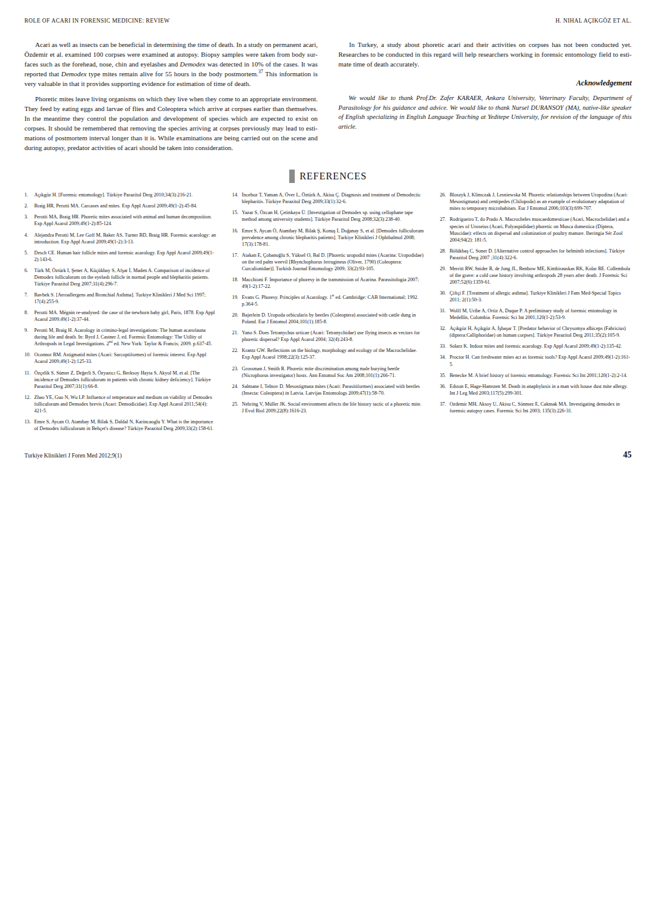Role of Acari in Forensic Medicine: Review
H. Nihal AÇIKGÖZ et al.
Acari as well as insects can be beneficial in determining the time of death. In a study on permanent acari, Özdemir et al. examined 100 corpses were examined at autopsy. Biopsy samples were taken from body surfaces such as the forehead, nose, chin and eyelashes and Demodex was detected in 10% of the cases. It was reported that Demodex type mites remain alive for 55 hours in the body postmortem.37 This information is very valuable in that it provides supporting evidence for estimation of time of death.
Phoretic mites leave living organisms on which they live when they come to an appropriate environment. They feed by eating eggs and larvae of flies and Coleoptera which arrive at corpses earlier than themselves. In the meantime they control the population and development of species which are expected to exist on corpses. It should be remembered that removing the species arriving at corpses previously may lead to estimations of postmortem interval longer than it is. While examinations are being carried out on the scene and during autopsy, predator activities of acari should be taken into consideration.
In Turkey, a study about phoretic acari and their activities on corpses has not been conducted yet. Researches to be conducted in this regard will help researchers working in forensic entomology field to estimate time of death accurately.
Acknowledgement
We would like to thank Prof.Dr. Zafer KARAER, Ankara University, Veterinary Faculty, Department of Parasitology for his guidance and advice. We would like to thank Nursel DURANSOY (MA), native-like speaker of English specializing in English Language Teaching at Yeditepe University, for revision of the language of this article.
References
Açıkgöz H. [Forensic entomology]. Türkiye Parazitol Derg 2010;34(3):216-21.
Braig HR, Perotti MA. Carcases and mites. Exp Appl Acarol 2009;49(1-2):45-84.
Perotti MA, Braig HR. Phoretic mites associated with animal and human decomposition. Exp Appl Acarol 2009;49(1-2):85-124.
Alejandra Perotti M, Lee Goff M, Baker AS, Turner BD, Braig HR. Forensic acarology: an introduction. Exp Appl Acarol 2009;49(1-2):3-13.
Desch CE. Human hair follicle mites and forensic acarology. Exp Appl Acarol 2009;49(1-2):143-6.
Türk M, Öztürk I, Şener A, Küçükbay S, Afşar İ, Maden A. Comparison of incidence of Demodex folliculorum on the eyelash follicle in normal people and blepharitis patients. Türkiye Parazitol Derg 2007;31(4):296-7.
Bavbek S. [Aeroallergens and Bronchial Asthma]. Turkiye Klinikleri J Med Sci 1997; 17(4):255-9.
Perotti MA. Mégnin re-analysed: the case of the newborn baby girl, Paris, 1878. Exp Appl Acarol 2009;49(1-2):37-44.
Perotti M, Braig H. Acarology in crimino-legal investigations: The human acarofauna during life and death. In: Byrd J, Castner J, ed. Forensic Entomology: The Utility of Arthropods in Legal Investigations. 2nd ed. New York: Taylor & Francis; 2009. p.637-45.
Oconnor BM. Astigmatid mites (Acari: Sarcoptiformes) of forensic interest. Exp Appl Acarol 2009;49(1-2):125-33.
Özçelik S, Sümer Z, Değerli S, Özyazıcı G, Berksoy Hayta S, Akyol M, et al. [The incidence of Demodex folliculorum in patients with chronic kidney deficiency]. Türkiye Parazitol Derg 2007;31(1):66-8.
Zhao YE, Guo N, Wu LP. Influence of temperature and medium on viability of Demodex folliculorum and Demodex brevis (Acari: Demodicidae). Exp Appl Acarol 2011;54(4): 421-5.
Emre S, Aycan O, Atambay M, Bilak S, Daldal N, Karincaoglu Y. What is the importance of Demodex folliculorum in Behçet's disease? Türkiye Parazitol Derg 2009;33(2):158-61.
İnceboz T, Yaman A, Över L, Öztürk A, Akisu Ç. Diagnosis and treatment of Demodectic blepharitis. Türkiye Parazitol Derg 2009;33(1):32-6.
Yazar S, Özcan H, Çetinkaya Ü. [Investigation of Demodex sp. using cellophane tape method among university students]. Türkiye Parazitol Derg 2008;32(3):238-40.
Emre S, Aycan Ö, Atambay M, Bilak Ş, Konuş İ, Doğanay S, et al. [Demodex folliculorum prevalence among chronic blepharitis patients]. Turkiye Klinikleri J Ophthalmol 2008; 17(3):178-81.
Atakan E, Çobanoğlu S, Yüksel O, Bal D. [Phoretic uropodid mites (Acarina: Uropodidae) on the red palm weevil [Rhynchophorus ferrugineus (Oliver, 1790) (Coleoptera: Curculionidae)]. Turkish Journal Entomology 2009; 33(2):93-105.
Macchioni F. Importance of phoresy in the transmission of Acarina. Parassitologia 2007; 49(1-2):17-22.
Evans G. Phoresy. Principles of Acarology. 1st ed. Cambridge: CAB International; 1992. p.364-5.
Bajerlein D. Uropoda orbicularis by beetles (Coleoptera) associated with cattle dung in Poland. Eur J Entomol 2004;101(1):185-8.
Yano S. Does Tetranychus urticae (Acari: Tetranychidae) use flying insects as vectors for phoretic dispersal? Exp Appl Acarol 2004; 32(4):243-8.
Krantz GW. Reflections on the biology, morphology and ecology of the Macrochelidae. Exp Appl Acarol 1998;22(3):125-37.
Grossman J, Smith R. Phoretic mite discrimination among male burying beetle (Nicrophorus investigator) hosts. Ann Entomol Soc Am 2008;101(1):266-71.
Salmane I, Telnov D. Mesostigmata mites (Acari: Parasitiformes) associated with beetles (Insecta: Coleoptera) in Latvia. Latvijas Entomologs 2009;47(1):58-70.
Nehring V, Müller JK. Social environment affects the life history tactic of a phoretic mite. J Evol Biol 2009;22(8):1616-23.
Bloszyk J, Klimczak J, Lesniewska M. Phoretic relationships between Uropodina (Acari: Mesostigmata) and centipedes (Chilopoda) as an example of evolutionary adaptation of mites to temporary microhabitats. Eur J Entomol 2006;103(3):699-707.
Rodrigueiro T, do Prado A. Macrocheles muscaedomesticae (Acari, Macrochelidae) and a species of Uroseius (Acari, Polyaspididae) phoretic on Musca domestica (Diptera, Muscidae): effects on dispersal and colonization of poultry manure. Iheringia Sér Zool 2004;94(2): 181-5.
Bölükbaş C, Soner D. [Alternative control approaches for helminth infections]. Türkiye Parazitol Derg 2007 ;31(4):322-6.
Merritt RW, Snider R, de Jong JL, Benbow ME, Kimbirauskas RK, Kolar RE. Collembola of the grave: a cold case history involving arthropods 28 years after death. J Forensic Sci 2007;52(6):1359-61.
Çiftçi F. [Treatment of allergic asthma]. Turkiye Klinikleri J Fam Med-Special Topics 2011; 2(1):50-3.
Wolff M, Uribe A, Ortiz A, Duque P. A preliminary study of forensic entomology in Medellín, Colombia. Forensic Sci Int 2001;120(1-2):53-9.
Açıkgöz H, Açıkgöz A, İşbaşar T. [Predator behavior of Chrysomya albiceps (Fabricius) (diptera:Calliphoridae) on human corpses]. Türkiye Parazitol Derg 2011;35(2):105-9.
Solarz K. Indoor mites and forensic acarology. Exp Appl Acarol 2009;49(1-2):135-42.
Proctor H. Can freshwater mites act as forensic tools? Exp Appl Acarol 2009;49(1-2):161-5.
Benecke M. A brief history of forensic entomology. Forensic Sci Int 2001;120(1-2):2-14.
Edston E, Hage-Hamsten M. Death in anaphylaxis in a man with house dust mite allergy. Int J Leg Med 2003;117(5):299-301.
Ozdemir MH, Aksoy U, Akisu C, Sönmez E, Cakmak MA. Investigating demodex in forensic autopsy cases. Forensic Sci Int 2003; 135(3):226-31.
Turkiye Klinikleri J Foren Med 2012;9(1)
45